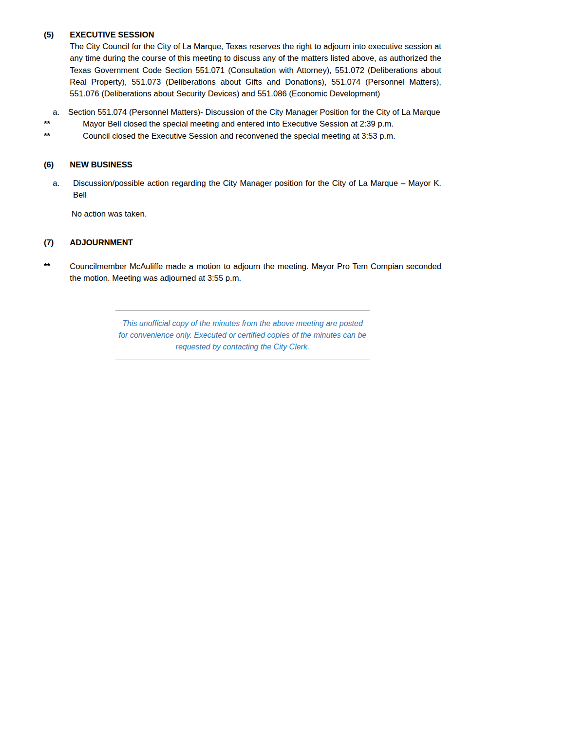(5)
EXECUTIVE SESSION
The City Council for the City of La Marque, Texas reserves the right to adjourn into executive session at any time during the course of this meeting to discuss any of the matters listed above, as authorized the Texas Government Code Section 551.071 (Consultation with Attorney), 551.072 (Deliberations about Real Property), 551.073 (Deliberations about Gifts and Donations), 551.074 (Personnel Matters), 551.076 (Deliberations about Security Devices) and 551.086 (Economic Development)
a.
Section 551.074 (Personnel Matters)- Discussion of the City Manager Position for the City of La Marque
**
Mayor Bell closed the special meeting and entered into Executive Session at 2:39 p.m.
**
Council closed the Executive Session and reconvened the special meeting at 3:53 p.m.
(6)
NEW BUSINESS
a.
Discussion/possible action regarding the City Manager position for the City of La Marque – Mayor K. Bell
No action was taken.
(7)
ADJOURNMENT
**
Councilmember McAuliffe made a motion to adjourn the meeting. Mayor Pro Tem Compian seconded the motion. Meeting was adjourned at 3:55 p.m.
This unofficial copy of the minutes from the above meeting are posted for convenience only. Executed or certified copies of the minutes can be requested by contacting the City Clerk.